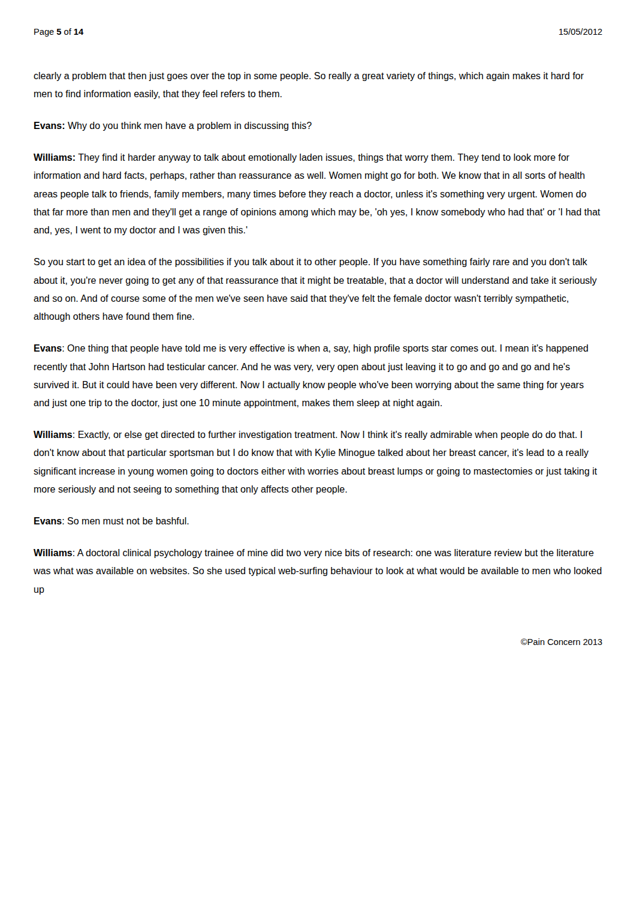Page 5 of 14
15/05/2012
clearly a problem that then just goes over the top in some people. So really a great variety of things, which again makes it hard for men to find information easily, that they feel refers to them.
Evans: Why do you think men have a problem in discussing this?
Williams: They find it harder anyway to talk about emotionally laden issues, things that worry them. They tend to look more for information and hard facts, perhaps, rather than reassurance as well. Women might go for both. We know that in all sorts of health areas people talk to friends, family members, many times before they reach a doctor, unless it's something very urgent. Women do that far more than men and they'll get a range of opinions among which may be, 'oh yes, I know somebody who had that' or 'I had that and, yes, I went to my doctor and I was given this.'
So you start to get an idea of the possibilities if you talk about it to other people. If you have something fairly rare and you don't talk about it, you're never going to get any of that reassurance that it might be treatable, that a doctor will understand and take it seriously and so on. And of course some of the men we've seen have said that they've felt the female doctor wasn't terribly sympathetic, although others have found them fine.
Evans: One thing that people have told me is very effective is when a, say, high profile sports star comes out. I mean it's happened recently that John Hartson had testicular cancer. And he was very, very open about just leaving it to go and go and go and he's survived it. But it could have been very different. Now I actually know people who've been worrying about the same thing for years and just one trip to the doctor, just one 10 minute appointment, makes them sleep at night again.
Williams: Exactly, or else get directed to further investigation treatment. Now I think it's really admirable when people do do that. I don't know about that particular sportsman but I do know that with Kylie Minogue talked about her breast cancer, it's lead to a really significant increase in young women going to doctors either with worries about breast lumps or going to mastectomies or just taking it more seriously and not seeing to something that only affects other people.
Evans: So men must not be bashful.
Williams: A doctoral clinical psychology trainee of mine did two very nice bits of research: one was literature review but the literature was what was available on websites. So she used typical web-surfing behaviour to look at what would be available to men who looked up
©Pain Concern 2013